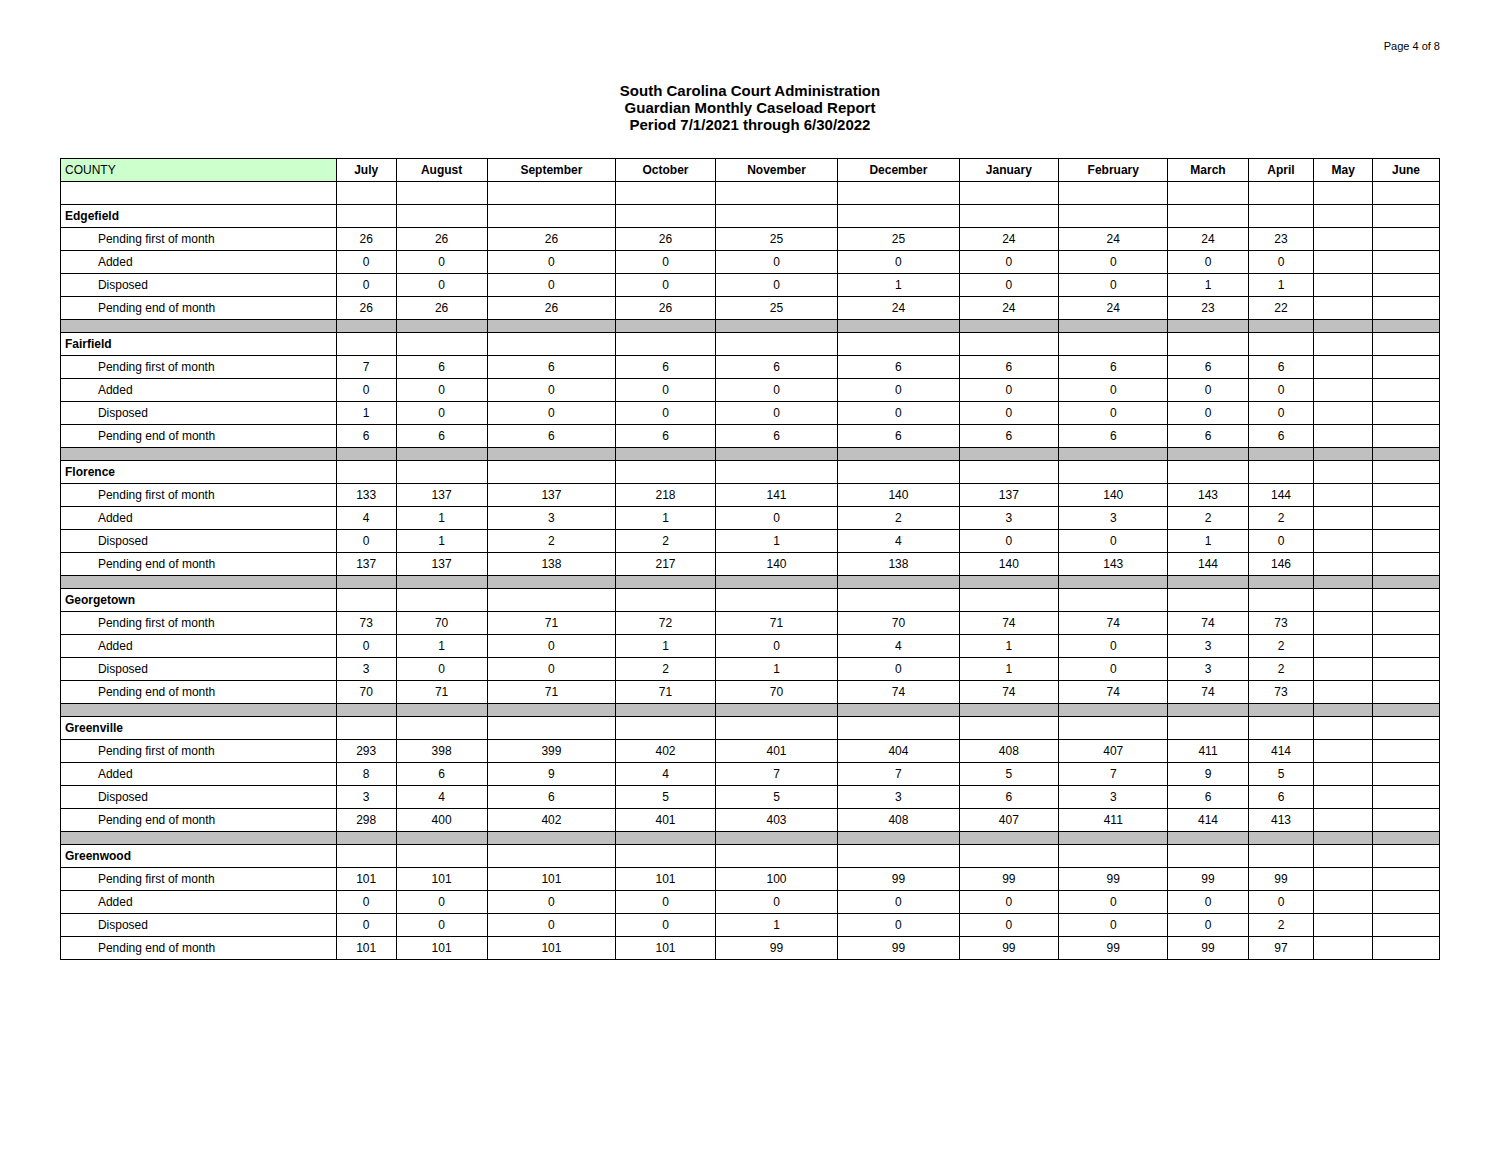Page 4 of 8
South Carolina Court Administration
Guardian Monthly Caseload Report
Period 7/1/2021 through 6/30/2022
| COUNTY | July | August | September | October | November | December | January | February | March | April | May | June |
| --- | --- | --- | --- | --- | --- | --- | --- | --- | --- | --- | --- | --- |
| Edgefield | | | | | | | | | | | | |
| | Pending first of month | 26 | 26 | 26 | 26 | 25 | 25 | 24 | 24 | 24 | 23 | | |
| | Added | 0 | 0 | 0 | 0 | 0 | 0 | 0 | 0 | 0 | 0 | | |
| | Disposed | 0 | 0 | 0 | 0 | 0 | 1 | 0 | 0 | 1 | 1 | | |
| | Pending end of month | 26 | 26 | 26 | 26 | 25 | 24 | 24 | 24 | 23 | 22 | | |
| Fairfield | | | | | | | | | | | | |
| | Pending first of month | 7 | 6 | 6 | 6 | 6 | 6 | 6 | 6 | 6 | 6 | | |
| | Added | 0 | 0 | 0 | 0 | 0 | 0 | 0 | 0 | 0 | 0 | | |
| | Disposed | 1 | 0 | 0 | 0 | 0 | 0 | 0 | 0 | 0 | 0 | | |
| | Pending end of month | 6 | 6 | 6 | 6 | 6 | 6 | 6 | 6 | 6 | 6 | | |
| Florence | | | | | | | | | | | | |
| | Pending first of month | 133 | 137 | 137 | 218 | 141 | 140 | 137 | 140 | 143 | 144 | | |
| | Added | 4 | 1 | 3 | 1 | 0 | 2 | 3 | 3 | 2 | 2 | | |
| | Disposed | 0 | 1 | 2 | 2 | 1 | 4 | 0 | 0 | 1 | 0 | | |
| | Pending end of month | 137 | 137 | 138 | 217 | 140 | 138 | 140 | 143 | 144 | 146 | | |
| Georgetown | | | | | | | | | | | | |
| | Pending first of month | 73 | 70 | 71 | 72 | 71 | 70 | 74 | 74 | 74 | 73 | | |
| | Added | 0 | 1 | 0 | 1 | 0 | 4 | 1 | 0 | 3 | 2 | | |
| | Disposed | 3 | 0 | 0 | 2 | 1 | 0 | 1 | 0 | 3 | 2 | | |
| | Pending end of month | 70 | 71 | 71 | 71 | 70 | 74 | 74 | 74 | 74 | 73 | | |
| Greenville | | | | | | | | | | | | |
| | Pending first of month | 293 | 398 | 399 | 402 | 401 | 404 | 408 | 407 | 411 | 414 | | |
| | Added | 8 | 6 | 9 | 4 | 7 | 7 | 5 | 7 | 9 | 5 | | |
| | Disposed | 3 | 4 | 6 | 5 | 5 | 3 | 6 | 3 | 6 | 6 | | |
| | Pending end of month | 298 | 400 | 402 | 401 | 403 | 408 | 407 | 411 | 414 | 413 | | |
| Greenwood | | | | | | | | | | | | |
| | Pending first of month | 101 | 101 | 101 | 101 | 100 | 99 | 99 | 99 | 99 | 99 | | |
| | Added | 0 | 0 | 0 | 0 | 0 | 0 | 0 | 0 | 0 | 0 | | |
| | Disposed | 0 | 0 | 0 | 0 | 1 | 0 | 0 | 0 | 0 | 2 | | |
| | Pending end of month | 101 | 101 | 101 | 101 | 99 | 99 | 99 | 99 | 99 | 97 | | |